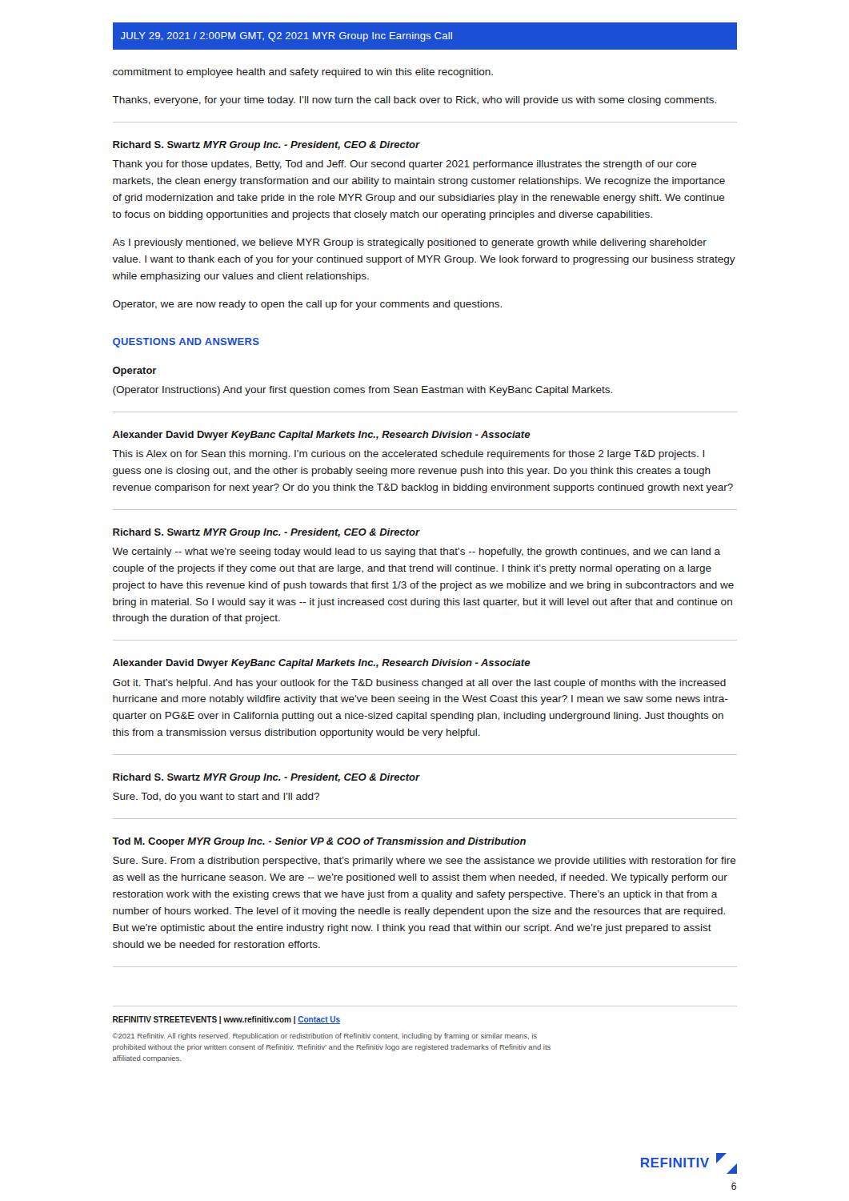JULY 29, 2021 / 2:00PM GMT, Q2 2021 MYR Group Inc Earnings Call
commitment to employee health and safety required to win this elite recognition.
Thanks, everyone, for your time today. I'll now turn the call back over to Rick, who will provide us with some closing comments.
Richard S. Swartz MYR Group Inc. - President, CEO & Director
Thank you for those updates, Betty, Tod and Jeff. Our second quarter 2021 performance illustrates the strength of our core markets, the clean energy transformation and our ability to maintain strong customer relationships. We recognize the importance of grid modernization and take pride in the role MYR Group and our subsidiaries play in the renewable energy shift. We continue to focus on bidding opportunities and projects that closely match our operating principles and diverse capabilities.
As I previously mentioned, we believe MYR Group is strategically positioned to generate growth while delivering shareholder value. I want to thank each of you for your continued support of MYR Group. We look forward to progressing our business strategy while emphasizing our values and client relationships.
Operator, we are now ready to open the call up for your comments and questions.
QUESTIONS AND ANSWERS
Operator
(Operator Instructions) And your first question comes from Sean Eastman with KeyBanc Capital Markets.
Alexander David Dwyer KeyBanc Capital Markets Inc., Research Division - Associate
This is Alex on for Sean this morning. I'm curious on the accelerated schedule requirements for those 2 large T&D projects. I guess one is closing out, and the other is probably seeing more revenue push into this year. Do you think this creates a tough revenue comparison for next year? Or do you think the T&D backlog in bidding environment supports continued growth next year?
Richard S. Swartz MYR Group Inc. - President, CEO & Director
We certainly -- what we're seeing today would lead to us saying that that's -- hopefully, the growth continues, and we can land a couple of the projects if they come out that are large, and that trend will continue. I think it's pretty normal operating on a large project to have this revenue kind of push towards that first 1/3 of the project as we mobilize and we bring in subcontractors and we bring in material. So I would say it was -- it just increased cost during this last quarter, but it will level out after that and continue on through the duration of that project.
Alexander David Dwyer KeyBanc Capital Markets Inc., Research Division - Associate
Got it. That's helpful. And has your outlook for the T&D business changed at all over the last couple of months with the increased hurricane and more notably wildfire activity that we've been seeing in the West Coast this year? I mean we saw some news intra-quarter on PG&E over in California putting out a nice-sized capital spending plan, including underground lining. Just thoughts on this from a transmission versus distribution opportunity would be very helpful.
Richard S. Swartz MYR Group Inc. - President, CEO & Director
Sure. Tod, do you want to start and I'll add?
Tod M. Cooper MYR Group Inc. - Senior VP & COO of Transmission and Distribution
Sure. Sure. From a distribution perspective, that's primarily where we see the assistance we provide utilities with restoration for fire as well as the hurricane season. We are -- we're positioned well to assist them when needed, if needed. We typically perform our restoration work with the existing crews that we have just from a quality and safety perspective. There's an uptick in that from a number of hours worked. The level of it moving the needle is really dependent upon the size and the resources that are required. But we're optimistic about the entire industry right now. I think you read that within our script. And we're just prepared to assist should we be needed for restoration efforts.
REFINITIV STREETEVENTS | www.refinitiv.com | Contact Us
©2021 Refinitiv. All rights reserved. Republication or redistribution of Refinitiv content, including by framing or similar means, is
prohibited without the prior written consent of Refinitiv. 'Refinitiv' and the Refinitiv logo are registered trademarks of Refinitiv and its
affiliated companies.
REFINITIV
6